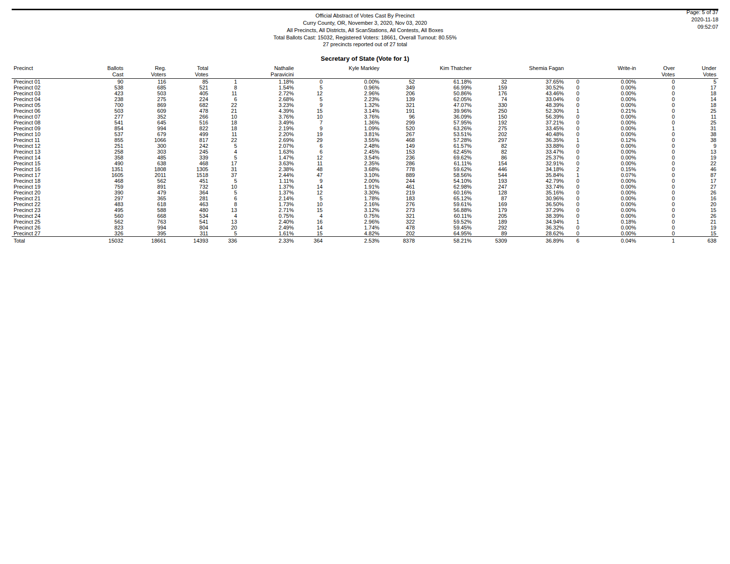Page: 5 of 37
2020-11-18
09:52:07
Official Abstract of Votes Cast By Precinct
Curry County, OR, November 3, 2020, Nov 03, 2020
All Precincts, All Districts, All ScanStations, All Contests, All Boxes
Total Ballots Cast: 15032, Registered Voters: 18661, Overall Turnout: 80.55%
27 precincts reported out of 27 total
Secretary of State (Vote for 1)
| Precinct | Ballots | Reg. | Total | Nathalie | Kyle Markley | Kim Thatcher | Shemia Fagan | Write-in | Over | Under |
| --- | --- | --- | --- | --- | --- | --- | --- | --- | --- | --- |
| | Cast | Voters | Votes | Paravicini | | | | | Votes | Votes |
| Precinct 01 | 90 | 116 | 85 | 1 | 1.18% | 0 | 0.00% | 52 | 61.18% | 32 | 37.65% | 0 | 0.00% | 0 | 5 |
| Precinct 02 | 538 | 685 | 521 | 8 | 1.54% | 5 | 0.96% | 349 | 66.99% | 159 | 30.52% | 0 | 0.00% | 0 | 17 |
| Precinct 03 | 423 | 503 | 405 | 11 | 2.72% | 12 | 2.96% | 206 | 50.86% | 176 | 43.46% | 0 | 0.00% | 0 | 18 |
| Precinct 04 | 238 | 275 | 224 | 6 | 2.68% | 5 | 2.23% | 139 | 62.05% | 74 | 33.04% | 0 | 0.00% | 0 | 14 |
| Precinct 05 | 700 | 869 | 682 | 22 | 3.23% | 9 | 1.32% | 321 | 47.07% | 330 | 48.39% | 0 | 0.00% | 0 | 18 |
| Precinct 06 | 503 | 609 | 478 | 21 | 4.39% | 15 | 3.14% | 191 | 39.96% | 250 | 52.30% | 1 | 0.21% | 0 | 25 |
| Precinct 07 | 277 | 352 | 266 | 10 | 3.76% | 10 | 3.76% | 96 | 36.09% | 150 | 56.39% | 0 | 0.00% | 0 | 11 |
| Precinct 08 | 541 | 645 | 516 | 18 | 3.49% | 7 | 1.36% | 299 | 57.95% | 192 | 37.21% | 0 | 0.00% | 0 | 25 |
| Precinct 09 | 854 | 994 | 822 | 18 | 2.19% | 9 | 1.09% | 520 | 63.26% | 275 | 33.45% | 0 | 0.00% | 1 | 31 |
| Precinct 10 | 537 | 679 | 499 | 11 | 2.20% | 19 | 3.81% | 267 | 53.51% | 202 | 40.48% | 0 | 0.00% | 0 | 38 |
| Precinct 11 | 855 | 1066 | 817 | 22 | 2.69% | 29 | 3.55% | 468 | 57.28% | 297 | 36.35% | 1 | 0.12% | 0 | 38 |
| Precinct 12 | 251 | 300 | 242 | 5 | 2.07% | 6 | 2.48% | 149 | 61.57% | 82 | 33.88% | 0 | 0.00% | 0 | 9 |
| Precinct 13 | 258 | 303 | 245 | 4 | 1.63% | 6 | 2.45% | 153 | 62.45% | 82 | 33.47% | 0 | 0.00% | 0 | 13 |
| Precinct 14 | 358 | 485 | 339 | 5 | 1.47% | 12 | 3.54% | 236 | 69.62% | 86 | 25.37% | 0 | 0.00% | 0 | 19 |
| Precinct 15 | 490 | 638 | 468 | 17 | 3.63% | 11 | 2.35% | 286 | 61.11% | 154 | 32.91% | 0 | 0.00% | 0 | 22 |
| Precinct 16 | 1351 | 1808 | 1305 | 31 | 2.38% | 48 | 3.68% | 778 | 59.62% | 446 | 34.18% | 2 | 0.15% | 0 | 46 |
| Precinct 17 | 1605 | 2011 | 1518 | 37 | 2.44% | 47 | 3.10% | 889 | 58.56% | 544 | 35.84% | 1 | 0.07% | 0 | 87 |
| Precinct 18 | 468 | 562 | 451 | 5 | 1.11% | 9 | 2.00% | 244 | 54.10% | 193 | 42.79% | 0 | 0.00% | 0 | 17 |
| Precinct 19 | 759 | 891 | 732 | 10 | 1.37% | 14 | 1.91% | 461 | 62.98% | 247 | 33.74% | 0 | 0.00% | 0 | 27 |
| Precinct 20 | 390 | 479 | 364 | 5 | 1.37% | 12 | 3.30% | 219 | 60.16% | 128 | 35.16% | 0 | 0.00% | 0 | 26 |
| Precinct 21 | 297 | 365 | 281 | 6 | 2.14% | 5 | 1.78% | 183 | 65.12% | 87 | 30.96% | 0 | 0.00% | 0 | 16 |
| Precinct 22 | 483 | 618 | 463 | 8 | 1.73% | 10 | 2.16% | 276 | 59.61% | 169 | 36.50% | 0 | 0.00% | 0 | 20 |
| Precinct 23 | 495 | 588 | 480 | 13 | 2.71% | 15 | 3.12% | 273 | 56.88% | 179 | 37.29% | 0 | 0.00% | 0 | 15 |
| Precinct 24 | 560 | 668 | 534 | 4 | 0.75% | 4 | 0.75% | 321 | 60.11% | 205 | 38.39% | 0 | 0.00% | 0 | 26 |
| Precinct 25 | 562 | 763 | 541 | 13 | 2.40% | 16 | 2.96% | 322 | 59.52% | 189 | 34.94% | 1 | 0.18% | 0 | 21 |
| Precinct 26 | 823 | 994 | 804 | 20 | 2.49% | 14 | 1.74% | 478 | 59.45% | 292 | 36.32% | 0 | 0.00% | 0 | 19 |
| Precinct 27 | 326 | 395 | 311 | 5 | 1.61% | 15 | 4.82% | 202 | 64.95% | 89 | 28.62% | 0 | 0.00% | 0 | 15 |
| Total | 15032 | 18661 | 14393 | 336 | 2.33% | 364 | 2.53% | 8378 | 58.21% | 5309 | 36.89% | 6 | 0.04% | 1 | 638 |